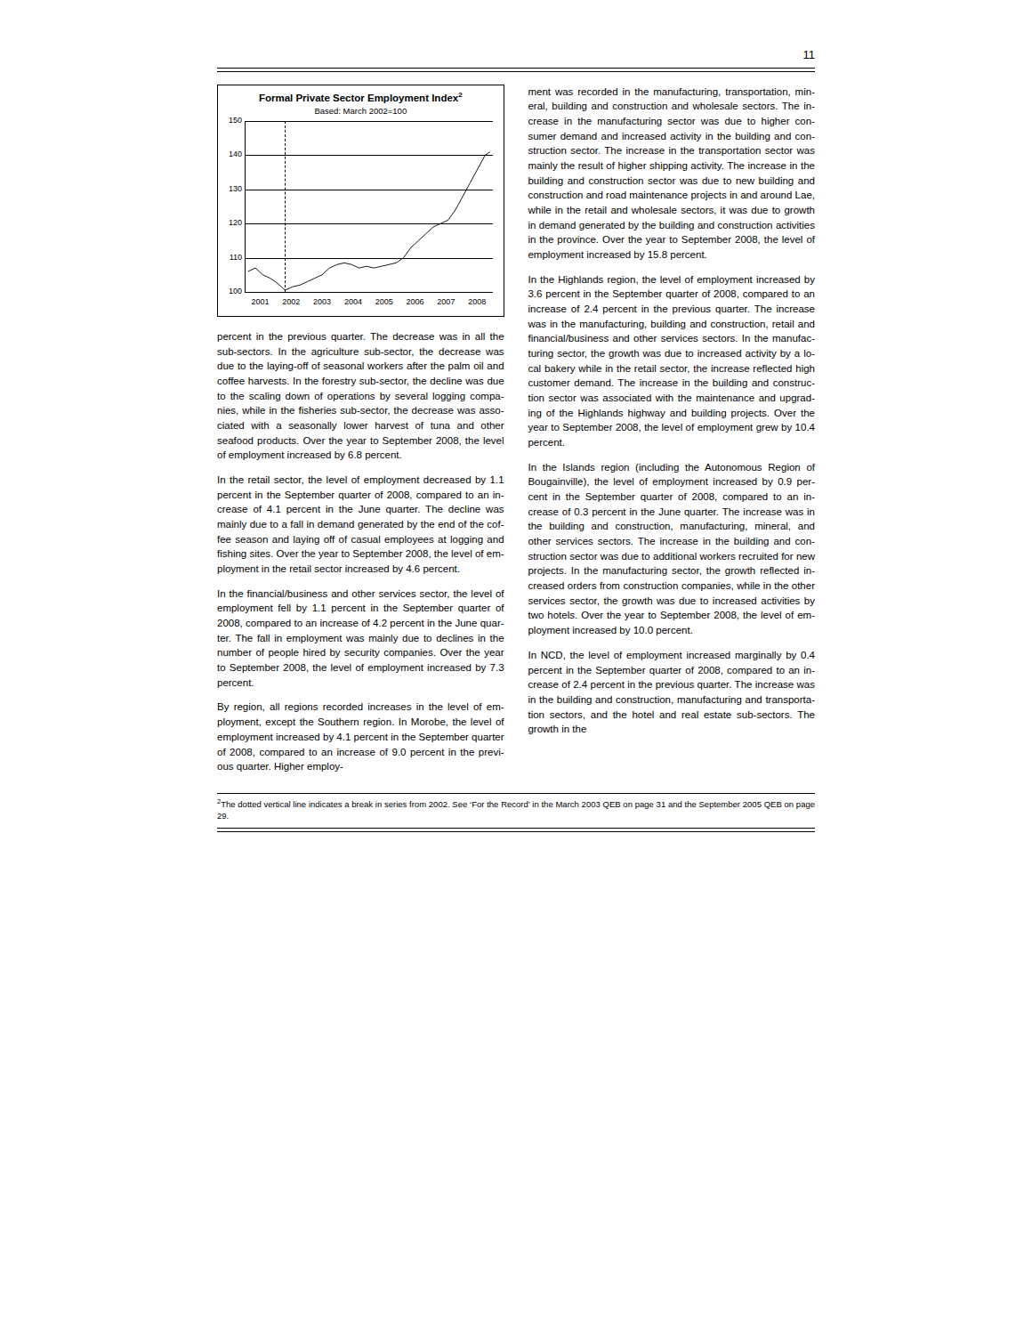11
Formal Private Sector Employment Index2
Based: March 2002=100
150
140
130
120
110
100
2001 2002 2003 2004 2005 2006 2007 2008
percent in the previous quarter. The decrease was in all the sub-sectors. In the agriculture sub-sector, the decrease was due to the laying-off of seasonal workers after the palm oil and coffee harvests. In the forestry sub-sector, the decline was due to the scaling down of operations by several logging companies, while in the fisheries sub-sector, the decrease was associated with a seasonally lower harvest of tuna and other seafood products. Over the year to September 2008, the level of employment increased by 6.8 percent.
In the retail sector, the level of employment decreased by 1.1 percent in the September quarter of 2008, compared to an increase of 4.1 percent in the June quarter. The decline was mainly due to a fall in demand generated by the end of the coffee season and laying off of casual employees at logging and fishing sites. Over the year to September 2008, the level of employment in the retail sector increased by 4.6 percent.
In the financial/business and other services sector, the level of employment fell by 1.1 percent in the September quarter of 2008, compared to an increase of 4.2 percent in the June quarter. The fall in employment was mainly due to declines in the number of people hired by security companies. Over the year to September 2008, the level of employment increased by 7.3 percent.
By region, all regions recorded increases in the level of employment, except the Southern region. In Morobe, the level of employment increased by 4.1 percent in the September quarter of 2008, compared to an increase of 9.0 percent in the previous quarter. Higher employ-
ment was recorded in the manufacturing, transportation, mineral, building and construction and wholesale sectors. The increase in the manufacturing sector was due to higher consumer demand and increased activity in the building and construction sector. The increase in the transportation sector was mainly the result of higher shipping activity. The increase in the building and construction sector was due to new building and construction and road maintenance projects in and around Lae, while in the retail and wholesale sectors, it was due to growth in demand generated by the building and construction activities in the province. Over the year to September 2008, the level of employment increased by 15.8 percent.
In the Highlands region, the level of employment increased by 3.6 percent in the September quarter of 2008, compared to an increase of 2.4 percent in the previous quarter. The increase was in the manufacturing, building and construction, retail and financial/business and other services sectors. In the manufacturing sector, the growth was due to increased activity by a local bakery while in the retail sector, the increase reflected high customer demand. The increase in the building and construction sector was associated with the maintenance and upgrading of the Highlands highway and building projects. Over the year to September 2008, the level of employment grew by 10.4 percent.
In the Islands region (including the Autonomous Region of Bougainville), the level of employment increased by 0.9 percent in the September quarter of 2008, compared to an increase of 0.3 percent in the June quarter. The increase was in the building and construction, manufacturing, mineral, and other services sectors. The increase in the building and construction sector was due to additional workers recruited for new projects. In the manufacturing sector, the growth reflected increased orders from construction companies, while in the other services sector, the growth was due to increased activities by two hotels. Over the year to September 2008, the level of employment increased by 10.0 percent.
In NCD, the level of employment increased marginally by 0.4 percent in the September quarter of 2008, compared to an increase of 2.4 percent in the previous quarter. The increase was in the building and construction, manufacturing and transportation sectors, and the hotel and real estate sub-sectors. The growth in the
2The dotted vertical line indicates a break in series from 2002. See ‘For the Record’ in the March 2003 QEB on page 31 and the September 2005 QEB on page 29.